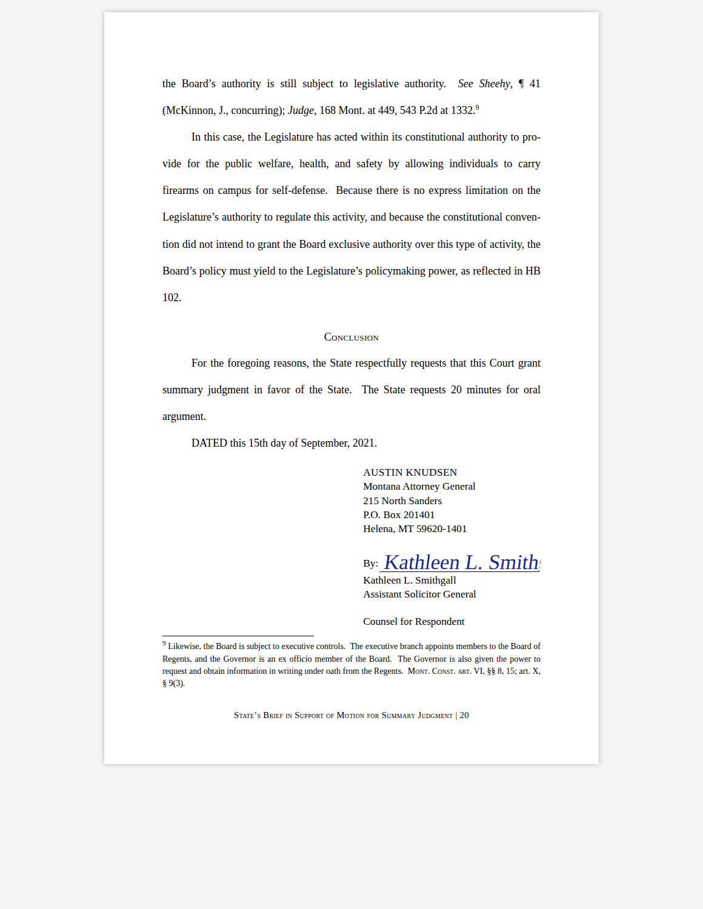the Board’s authority is still subject to legislative authority. See Sheehy, ¶ 41 (McKinnon, J., concurring); Judge, 168 Mont. at 449, 543 P.2d at 1332.9
In this case, the Legislature has acted within its constitutional authority to provide for the public welfare, health, and safety by allowing individuals to carry firearms on campus for self-defense. Because there is no express limitation on the Legislature’s authority to regulate this activity, and because the constitutional convention did not intend to grant the Board exclusive authority over this type of activity, the Board’s policy must yield to the Legislature’s policymaking power, as reflected in HB 102.
Conclusion
For the foregoing reasons, the State respectfully requests that this Court grant summary judgment in favor of the State. The State requests 20 minutes for oral argument.
DATED this 15th day of September, 2021.
AUSTIN KNUDSEN
Montana Attorney General
215 North Sanders
P.O. Box 201401
Helena, MT 59620-1401
By: Kathleen L. Smithgall
Kathleen L. Smithgall
Assistant Solicitor General
Counsel for Respondent
9 Likewise, the Board is subject to executive controls. The executive branch appoints members to the Board of Regents, and the Governor is an ex officio member of the Board. The Governor is also given the power to request and obtain information in writing under oath from the Regents. Mont. Const. art. VI, §§ 8, 15; art. X, § 9(3).
State’s Brief in Support of Motion for Summary Judgment | 20